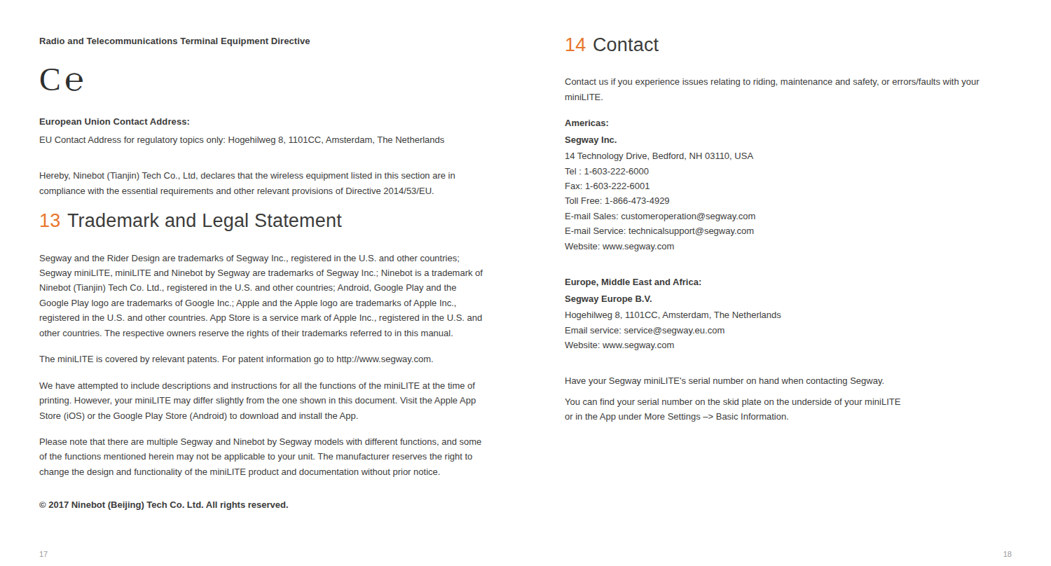Radio and Telecommunications Terminal Equipment Directive
C ℮
European Union Contact Address:
EU Contact Address for regulatory topics only: Hogehilweg 8, 1101CC, Amsterdam, The Netherlands
Hereby, Ninebot (Tianjin) Tech Co., Ltd, declares that the wireless equipment listed in this section are in compliance with the essential requirements and other relevant provisions of Directive 2014/53/EU.
13 Trademark and Legal Statement
Segway and the Rider Design are trademarks of Segway Inc., registered in the U.S. and other countries; Segway miniLITE, miniLITE and Ninebot by Segway are trademarks of Segway Inc.; Ninebot is a trademark of Ninebot (Tianjin) Tech Co. Ltd., registered in the U.S. and other countries; Android, Google Play and the Google Play logo are trademarks of Google Inc.; Apple and the Apple logo are trademarks of Apple Inc., registered in the U.S. and other countries. App Store is a service mark of Apple Inc., registered in the U.S. and other countries. The respective owners reserve the rights of their trademarks referred to in this manual.
The miniLITE is covered by relevant patents. For patent information go to http://www.segway.com.
We have attempted to include descriptions and instructions for all the functions of the miniLITE at the time of printing. However, your miniLITE may differ slightly from the one shown in this document. Visit the Apple App Store (iOS) or the Google Play Store (Android) to download and install the App.
Please note that there are multiple Segway and Ninebot by Segway models with different functions, and some of the functions mentioned herein may not be applicable to your unit. The manufacturer reserves the right to change the design and functionality of the miniLITE product and documentation without prior notice.
© 2017 Ninebot (Beijing) Tech Co. Ltd. All rights reserved.
17
14 Contact
Contact us if you experience issues relating to riding, maintenance and safety, or errors/faults with your miniLITE.
Americas:
Segway Inc.
14 Technology Drive, Bedford, NH 03110, USA
Tel : 1-603-222-6000
Fax: 1-603-222-6001
Toll Free: 1-866-473-4929
E-mail Sales: customeroperation@segway.com
E-mail Service: technicalsupport@segway.com
Website: www.segway.com
Europe, Middle East and Africa:
Segway Europe B.V.
Hogehilweg 8, 1101CC, Amsterdam, The Netherlands
Email service: service@segway.eu.com
Website: www.segway.com
Have your Segway miniLITE's serial number on hand when contacting Segway.
You can find your serial number on the skid plate on the underside of your miniLITE
or in the App under More Settings –> Basic Information.
18